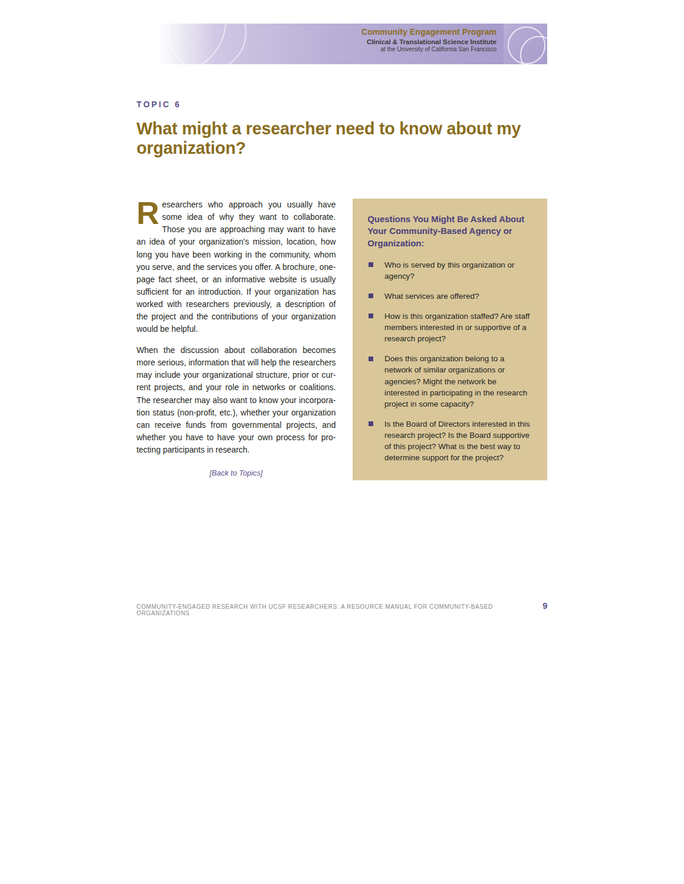Community Engagement Program
Clinical & Translational Science Institute
at the University of California San Francisco
Topic 6
What might a researcher need to know about my organization?
Researchers who approach you usually have some idea of why they want to collaborate. Those you are approaching may want to have an idea of your organization's mission, location, how long you have been working in the community, whom you serve, and the services you offer. A brochure, one-page fact sheet, or an informative website is usually sufficient for an introduction. If your organization has worked with researchers previously, a description of the project and the contributions of your organization would be helpful.
When the discussion about collaboration becomes more serious, information that will help the researchers may include your organizational structure, prior or current projects, and your role in networks or coalitions. The researcher may also want to know your incorporation status (non-profit, etc.), whether your organization can receive funds from governmental projects, and whether you have to have your own process for protecting participants in research.
[Back to Topics]
Questions You Might Be Asked About Your Community-Based Agency or Organization:
Who is served by this organization or agency?
What services are offered?
How is this organization staffed? Are staff members interested in or supportive of a research project?
Does this organization belong to a network of similar organizations or agencies? Might the network be interested in participating in the research project in some capacity?
Is the Board of Directors interested in this research project? Is the Board supportive of this project? What is the best way to determine support for the project?
Community-Engaged Research with UCSF Researchers: A Resource Manual for Community-Based Organizations 9